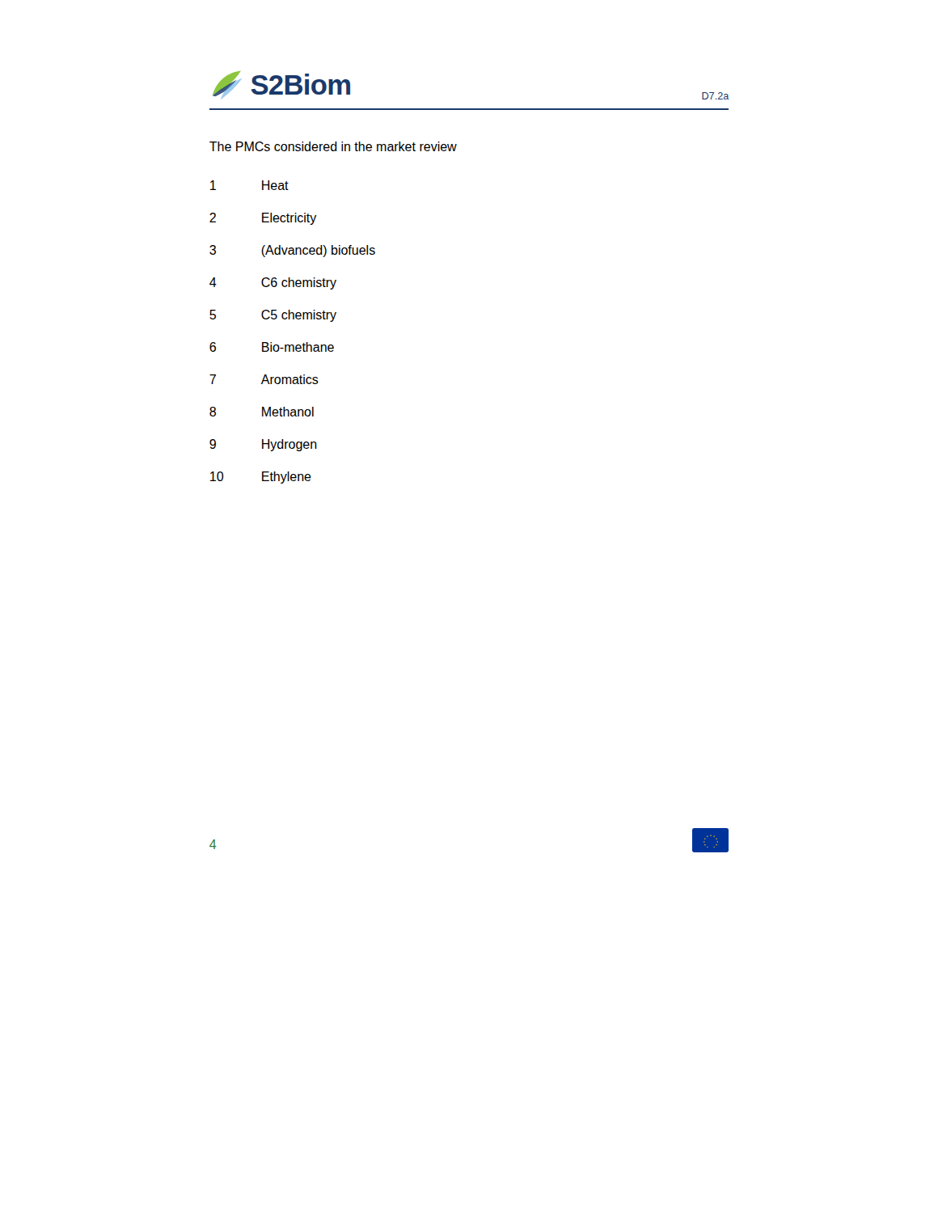S2Biom
D7.2a
The PMCs considered in the market review
1 Heat
2 Electricity
3(Advanced) biofuels
4 C6 chemistry
5 C5 chemistry
6 Bio-methane
7 Aromatics
8 Methanol
9 Hydrogen
10 Ethylene
4